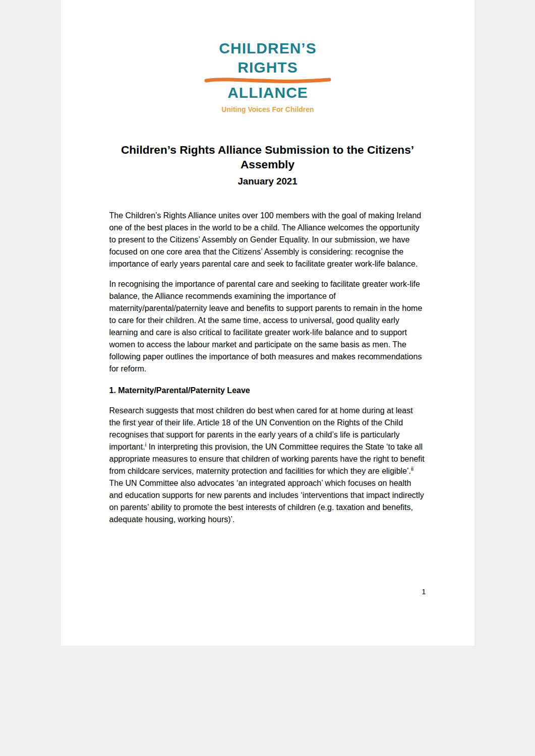CHILDREN’S RIGHTS ALLIANCE Uniting Voices For Children
Children’s Rights Alliance Submission to the Citizens’ Assembly
January 2021
The Children’s Rights Alliance unites over 100 members with the goal of making Ireland one of the best places in the world to be a child. The Alliance welcomes the opportunity to present to the Citizens’ Assembly on Gender Equality. In our submission, we have focused on one core area that the Citizens’ Assembly is considering: recognise the importance of early years parental care and seek to facilitate greater work-life balance.
In recognising the importance of parental care and seeking to facilitate greater work-life balance, the Alliance recommends examining the importance of maternity/parental/paternity leave and benefits to support parents to remain in the home to care for their children. At the same time, access to universal, good quality early learning and care is also critical to facilitate greater work-life balance and to support women to access the labour market and participate on the same basis as men. The following paper outlines the importance of both measures and makes recommendations for reform.
1. Maternity/Parental/Paternity Leave
Research suggests that most children do best when cared for at home during at least the first year of their life. Article 18 of the UN Convention on the Rights of the Child recognises that support for parents in the early years of a child’s life is particularly important.i In interpreting this provision, the UN Committee requires the State ‘to take all appropriate measures to ensure that children of working parents have the right to benefit from childcare services, maternity protection and facilities for which they are eligible’.ii The UN Committee also advocates ‘an integrated approach’ which focuses on health and education supports for new parents and includes ‘interventions that impact indirectly on parents’ ability to promote the best interests of children (e.g. taxation and benefits, adequate housing, working hours)’.
1